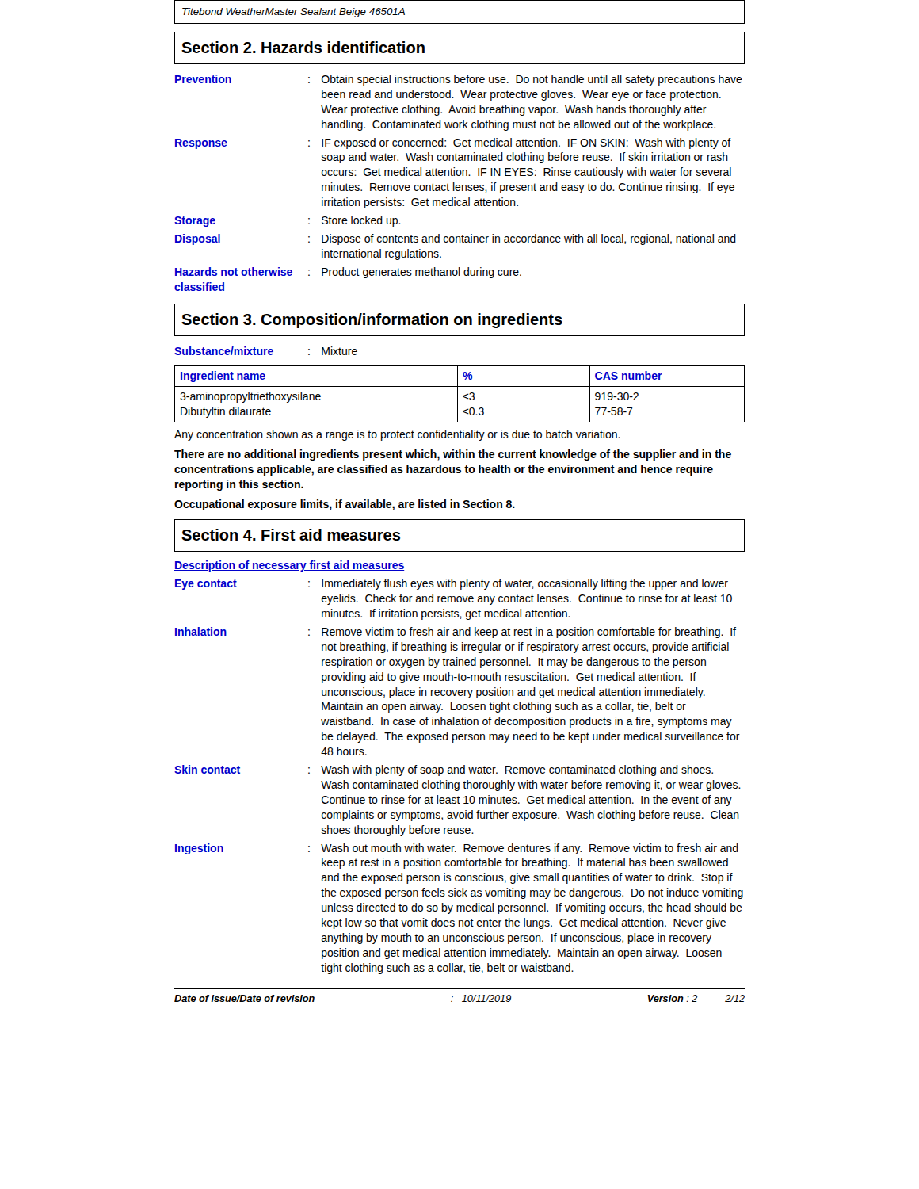Titebond WeatherMaster Sealant Beige 46501A
Section 2. Hazards identification
| Prevention | : | Obtain special instructions before use. Do not handle until all safety precautions have been read and understood. Wear protective gloves. Wear eye or face protection. Wear protective clothing. Avoid breathing vapor. Wash hands thoroughly after handling. Contaminated work clothing must not be allowed out of the workplace. |
| Response | : | IF exposed or concerned: Get medical attention. IF ON SKIN: Wash with plenty of soap and water. Wash contaminated clothing before reuse. If skin irritation or rash occurs: Get medical attention. IF IN EYES: Rinse cautiously with water for several minutes. Remove contact lenses, if present and easy to do. Continue rinsing. If eye irritation persists: Get medical attention. |
| Storage | : | Store locked up. |
| Disposal | : | Dispose of contents and container in accordance with all local, regional, national and international regulations. |
| Hazards not otherwise classified | : | Product generates methanol during cure. |
Section 3. Composition/information on ingredients
| Substance/mixture | : | Mixture |
| Ingredient name | % | CAS number |
| --- | --- | --- |
| 3-aminopropyltriethoxysilane Dibutyltin dilaurate | ≤3 ≤0.3 | 919-30-2 77-58-7 |
Any concentration shown as a range is to protect confidentiality or is due to batch variation.
There are no additional ingredients present which, within the current knowledge of the supplier and in the concentrations applicable, are classified as hazardous to health or the environment and hence require reporting in this section.
Occupational exposure limits, if available, are listed in Section 8.
Section 4. First aid measures
Description of necessary first aid measures
| Eye contact | : | Immediately flush eyes with plenty of water, occasionally lifting the upper and lower eyelids. Check for and remove any contact lenses. Continue to rinse for at least 10 minutes. If irritation persists, get medical attention. |
| Inhalation | : | Remove victim to fresh air and keep at rest in a position comfortable for breathing. If not breathing, if breathing is irregular or if respiratory arrest occurs, provide artificial respiration or oxygen by trained personnel. It may be dangerous to the person providing aid to give mouth-to-mouth resuscitation. Get medical attention. If unconscious, place in recovery position and get medical attention immediately. Maintain an open airway. Loosen tight clothing such as a collar, tie, belt or waistband. In case of inhalation of decomposition products in a fire, symptoms may be delayed. The exposed person may need to be kept under medical surveillance for 48 hours. |
| Skin contact | : | Wash with plenty of soap and water. Remove contaminated clothing and shoes. Wash contaminated clothing thoroughly with water before removing it, or wear gloves. Continue to rinse for at least 10 minutes. Get medical attention. In the event of any complaints or symptoms, avoid further exposure. Wash clothing before reuse. Clean shoes thoroughly before reuse. |
| Ingestion | : | Wash out mouth with water. Remove dentures if any. Remove victim to fresh air and keep at rest in a position comfortable for breathing. If material has been swallowed and the exposed person is conscious, give small quantities of water to drink. Stop if the exposed person feels sick as vomiting may be dangerous. Do not induce vomiting unless directed to do so by medical personnel. If vomiting occurs, the head should be kept low so that vomit does not enter the lungs. Get medical attention. Never give anything by mouth to an unconscious person. If unconscious, place in recovery position and get medical attention immediately. Maintain an open airway. Loosen tight clothing such as a collar, tie, belt or waistband. |
Date of issue/Date of revision
: 10/11/2019
Version : 2 2/12